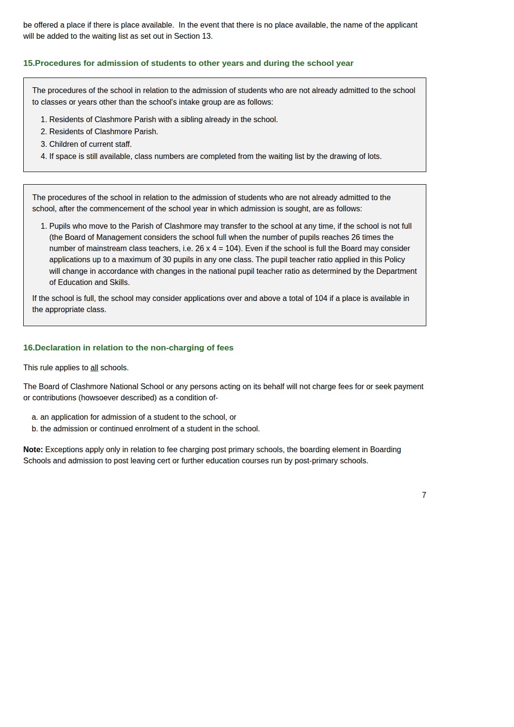be offered a place if there is place available. In the event that there is no place available, the name of the applicant will be added to the waiting list as set out in Section 13.
15. Procedures for admission of students to other years and during the school year
The procedures of the school in relation to the admission of students who are not already admitted to the school to classes or years other than the school's intake group are as follows:
Residents of Clashmore Parish with a sibling already in the school.
Residents of Clashmore Parish.
Children of current staff.
If space is still available, class numbers are completed from the waiting list by the drawing of lots.
The procedures of the school in relation to the admission of students who are not already admitted to the school, after the commencement of the school year in which admission is sought, are as follows:
Pupils who move to the Parish of Clashmore may transfer to the school at any time, if the school is not full (the Board of Management considers the school full when the number of pupils reaches 26 times the number of mainstream class teachers, i.e. 26 x 4 = 104). Even if the school is full the Board may consider applications up to a maximum of 30 pupils in any one class. The pupil teacher ratio applied in this Policy will change in accordance with changes in the national pupil teacher ratio as determined by the Department of Education and Skills.
If the school is full, the school may consider applications over and above a total of 104 if a place is available in the appropriate class.
16. Declaration in relation to the non-charging of fees
This rule applies to all schools.
The Board of Clashmore National School or any persons acting on its behalf will not charge fees for or seek payment or contributions (howsoever described) as a condition of-
an application for admission of a student to the school, or
the admission or continued enrolment of a student in the school.
Note: Exceptions apply only in relation to fee charging post primary schools, the boarding element in Boarding Schools and admission to post leaving cert or further education courses run by post-primary schools.
7